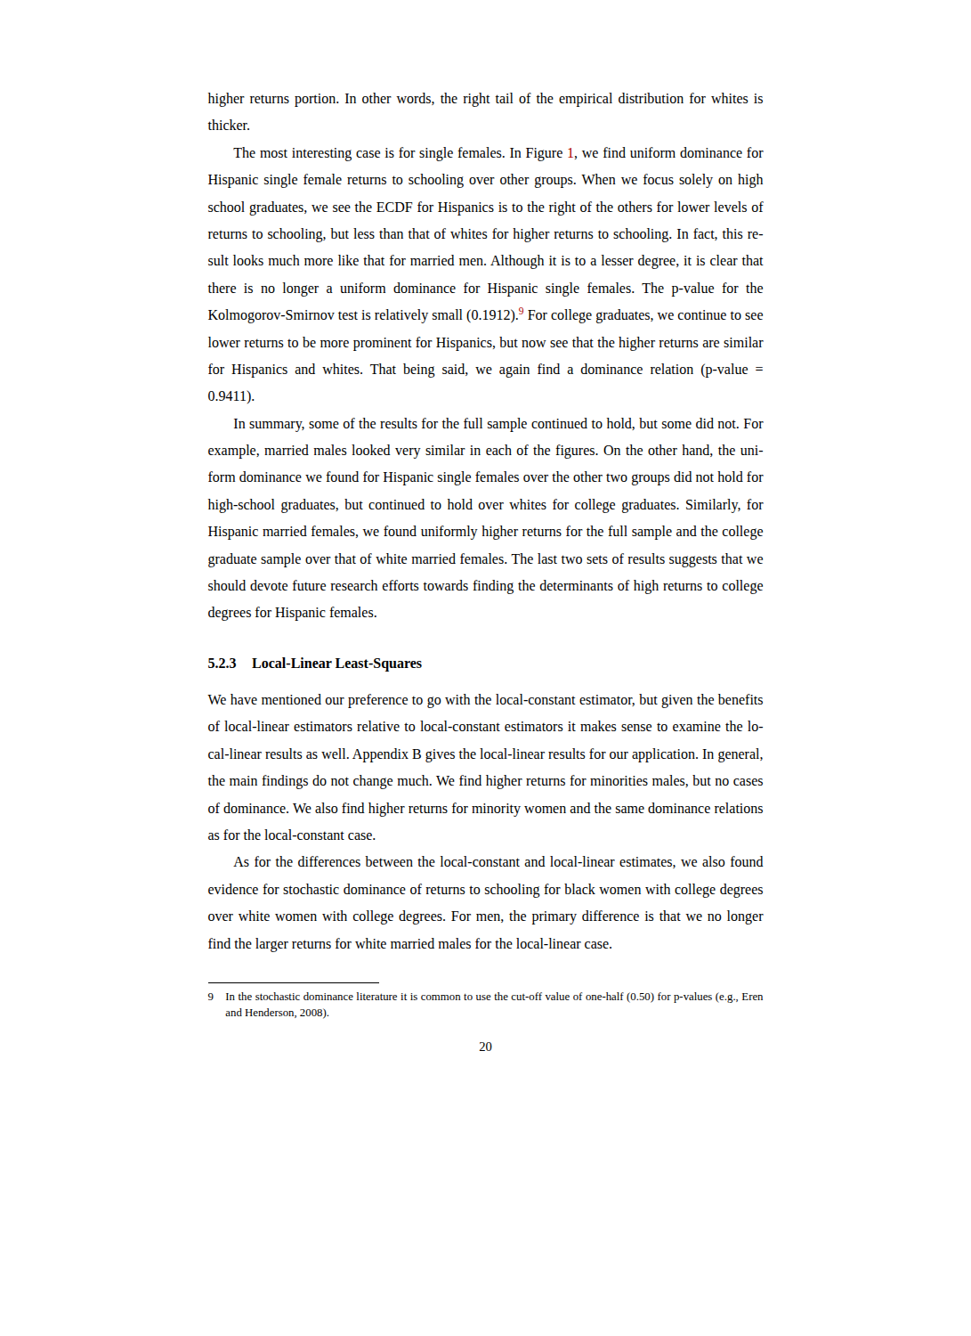higher returns portion. In other words, the right tail of the empirical distribution for whites is thicker.
The most interesting case is for single females. In Figure 1, we find uniform dominance for Hispanic single female returns to schooling over other groups. When we focus solely on high school graduates, we see the ECDF for Hispanics is to the right of the others for lower levels of returns to schooling, but less than that of whites for higher returns to schooling. In fact, this result looks much more like that for married men. Although it is to a lesser degree, it is clear that there is no longer a uniform dominance for Hispanic single females. The p-value for the Kolmogorov-Smirnov test is relatively small (0.1912).9 For college graduates, we continue to see lower returns to be more prominent for Hispanics, but now see that the higher returns are similar for Hispanics and whites. That being said, we again find a dominance relation (p-value = 0.9411).
In summary, some of the results for the full sample continued to hold, but some did not. For example, married males looked very similar in each of the figures. On the other hand, the uniform dominance we found for Hispanic single females over the other two groups did not hold for high-school graduates, but continued to hold over whites for college graduates. Similarly, for Hispanic married females, we found uniformly higher returns for the full sample and the college graduate sample over that of white married females. The last two sets of results suggests that we should devote future research efforts towards finding the determinants of high returns to college degrees for Hispanic females.
5.2.3 Local-Linear Least-Squares
We have mentioned our preference to go with the local-constant estimator, but given the benefits of local-linear estimators relative to local-constant estimators it makes sense to examine the local-linear results as well. Appendix B gives the local-linear results for our application. In general, the main findings do not change much. We find higher returns for minorities males, but no cases of dominance. We also find higher returns for minority women and the same dominance relations as for the local-constant case.
As for the differences between the local-constant and local-linear estimates, we also found evidence for stochastic dominance of returns to schooling for black women with college degrees over white women with college degrees. For men, the primary difference is that we no longer find the larger returns for white married males for the local-linear case.
9
In the stochastic dominance literature it is common to use the cut-off value of one-half (0.50) for p-values (e.g., Eren and Henderson, 2008).
20